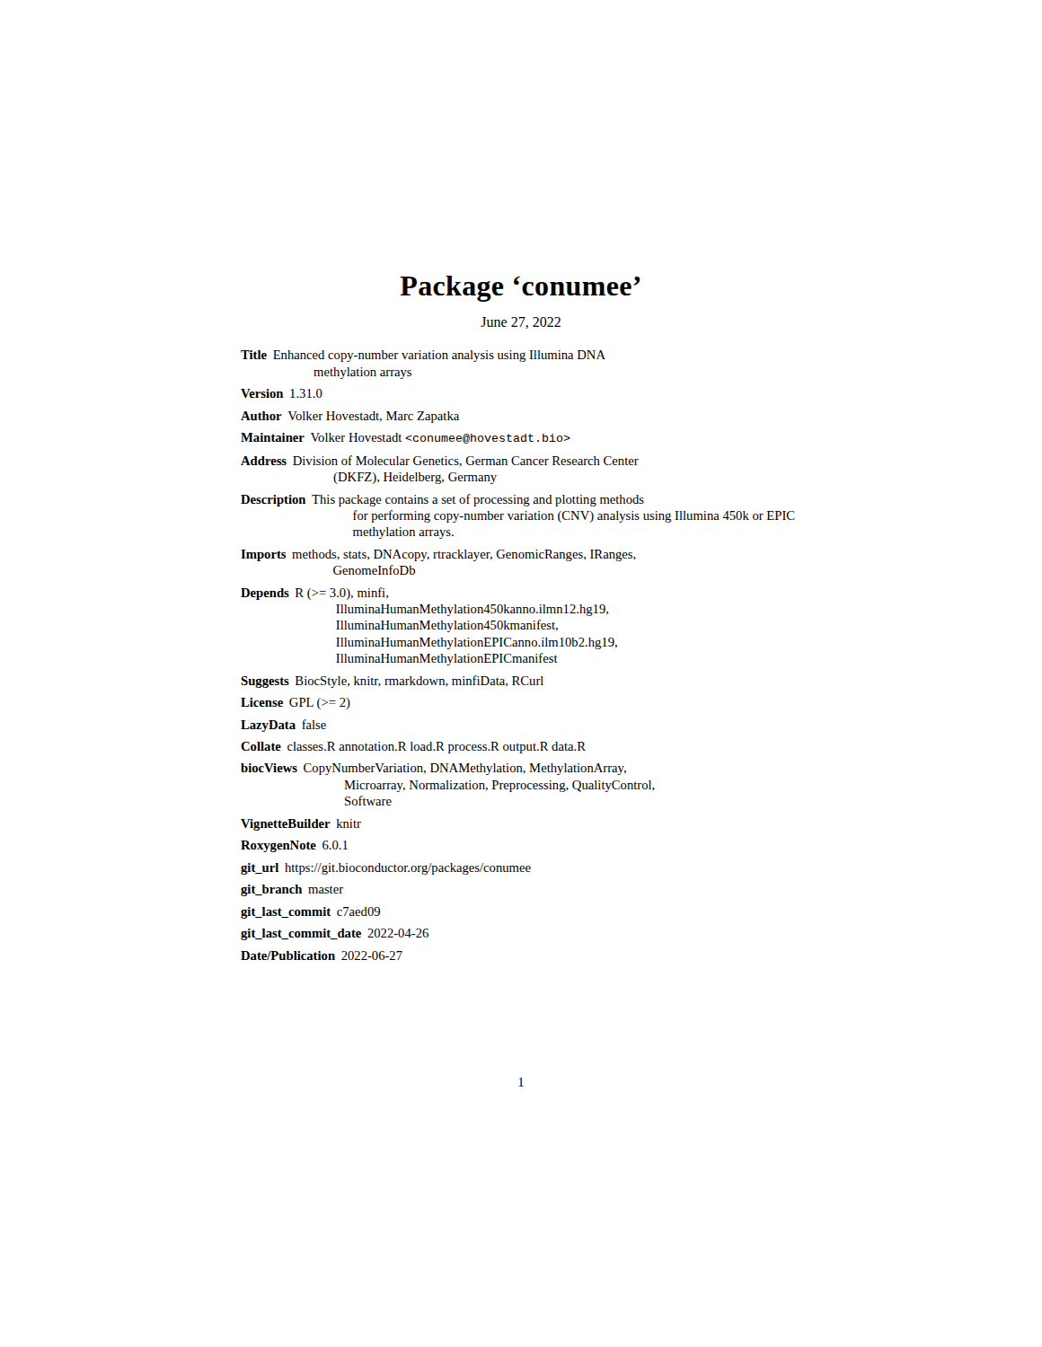Package ‘conumee’
June 27, 2022
Title
Enhanced copy-number variation analysis using Illumina DNA methylation arrays
Version
1.31.0
Author
Volker Hovestadt, Marc Zapatka
Maintainer
Volker Hovestadt <conumee@hovestadt.bio>
Address
Division of Molecular Genetics, German Cancer Research Center (DKFZ), Heidelberg, Germany
Description
This package contains a set of processing and plotting methods for performing copy-number variation (CNV) analysis using Illumina 450k or EPIC methylation arrays.
Imports
methods, stats, DNAcopy, rtracklayer, GenomicRanges, IRanges, GenomeInfoDb
Depends
R (>= 3.0), minfi, IlluminaHumanMethylation450kanno.ilmn12.hg19, IlluminaHumanMethylation450kmanifest, IlluminaHumanMethylationEPICanno.ilm10b2.hg19, IlluminaHumanMethylationEPICmanifest
Suggests
BiocStyle, knitr, rmarkdown, minfiData, RCurl
License
GPL (>= 2)
LazyData
false
Collate
classes.R annotation.R load.R process.R output.R data.R
biocViews
CopyNumberVariation, DNAMethylation, MethylationArray, Microarray, Normalization, Preprocessing, QualityControl, Software
VignetteBuilder
knitr
RoxygenNote
6.0.1
git_url
https://git.bioconductor.org/packages/conumee
git_branch
master
git_last_commit
c7aed09
git_last_commit_date
2022-04-26
Date/Publication
2022-06-27
1